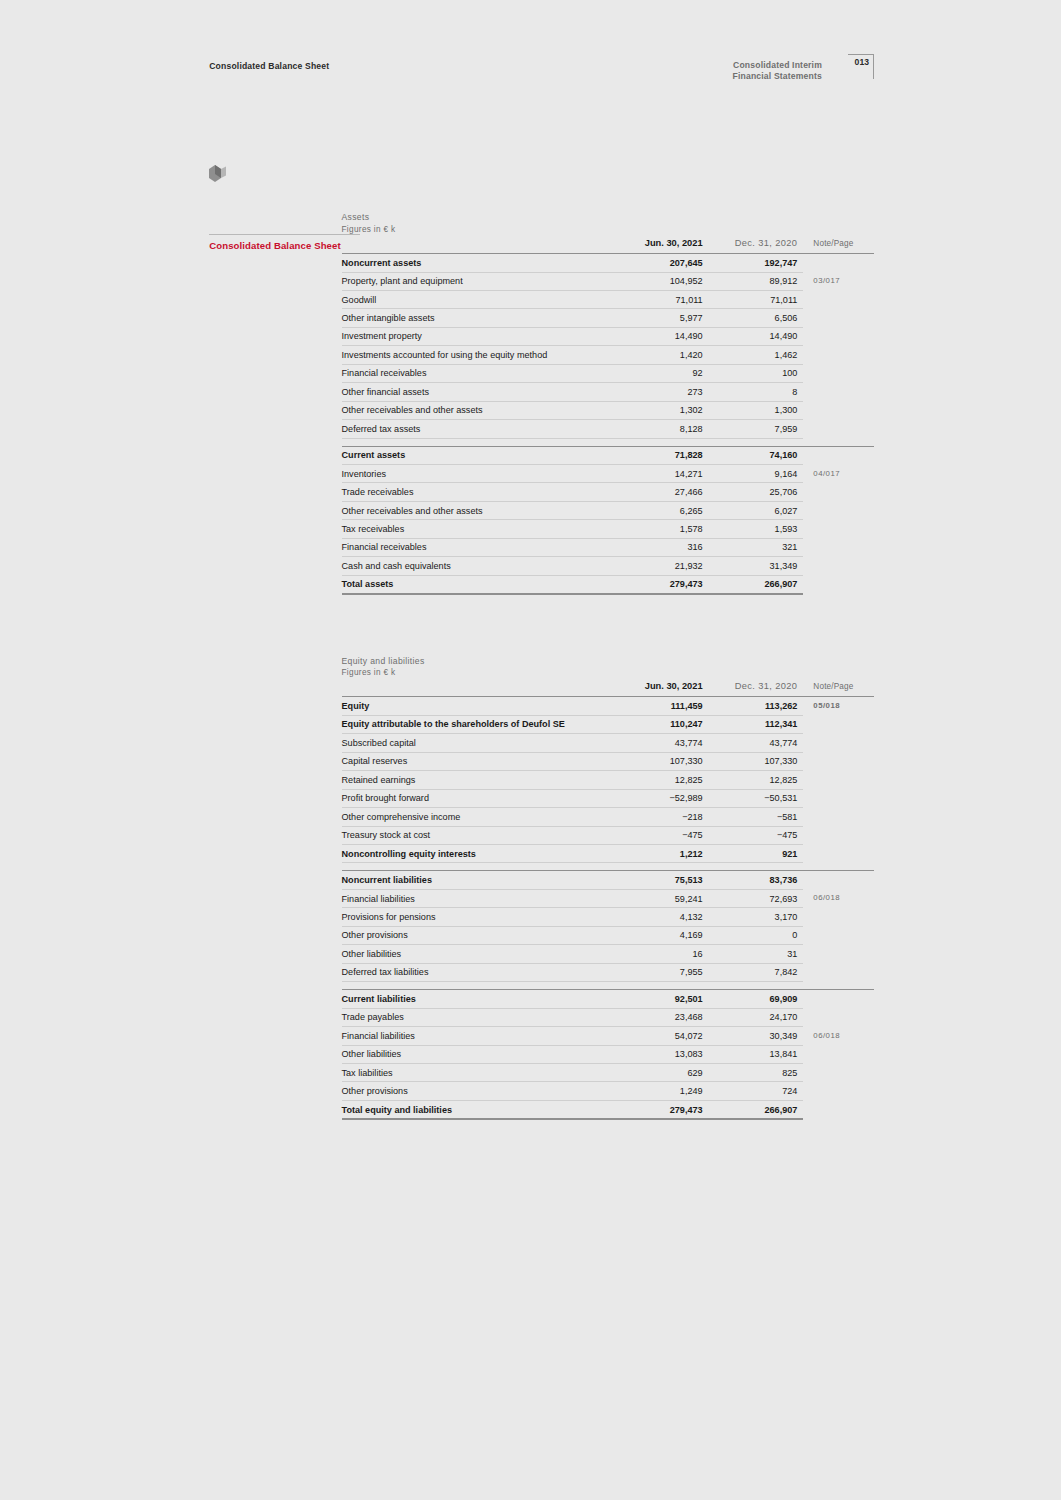Consolidated Balance Sheet
Consolidated Interim
Financial Statements
013
Consolidated Balance Sheet
Assets Figures in € k
| | Jun. 30, 2021 | Dec. 31, 2020 | Note/Page |
| --- | --- | --- | --- |
| Noncurrent assets | 207,645 | 192,747 | |
| Property, plant and equipment | 104,952 | 89,912 | 03/017 |
| Goodwill | 71,011 | 71,011 | |
| Other intangible assets | 5,977 | 6,506 | |
| Investment property | 14,490 | 14,490 | |
| Investments accounted for using the equity method | 1,420 | 1,462 | |
| Financial receivables | 92 | 100 | |
| Other financial assets | 273 | 8 | |
| Other receivables and other assets | 1,302 | 1,300 | |
| Deferred tax assets | 8,128 | 7,959 | |
| Current assets | 71,828 | 74,160 | |
| Inventories | 14,271 | 9,164 | 04/017 |
| Trade receivables | 27,466 | 25,706 | |
| Other receivables and other assets | 6,265 | 6,027 | |
| Tax receivables | 1,578 | 1,593 | |
| Financial receivables | 316 | 321 | |
| Cash and cash equivalents | 21,932 | 31,349 | |
| Total assets | 279,473 | 266,907 | |
Equity and liabilities Figures in € k
| | Jun. 30, 2021 | Dec. 31, 2020 | Note/Page |
| --- | --- | --- | --- |
| Equity | 111,459 | 113,262 | 05/018 |
| Equity attributable to the shareholders of Deufol SE | 110,247 | 112,341 | |
| Subscribed capital | 43,774 | 43,774 | |
| Capital reserves | 107,330 | 107,330 | |
| Retained earnings | 12,825 | 12,825 | |
| Profit brought forward | −52,989 | −50,531 | |
| Other comprehensive income | −218 | −581 | |
| Treasury stock at cost | −475 | −475 | |
| Noncontrolling equity interests | 1,212 | 921 | |
| Noncurrent liabilities | 75,513 | 83,736 | |
| Financial liabilities | 59,241 | 72,693 | 06/018 |
| Provisions for pensions | 4,132 | 3,170 | |
| Other provisions | 4,169 | 0 | |
| Other liabilities | 16 | 31 | |
| Deferred tax liabilities | 7,955 | 7,842 | |
| Current liabilities | 92,501 | 69,909 | |
| Trade payables | 23,468 | 24,170 | |
| Financial liabilities | 54,072 | 30,349 | 06/018 |
| Other liabilities | 13,083 | 13,841 | |
| Tax liabilities | 629 | 825 | |
| Other provisions | 1,249 | 724 | |
| Total equity and liabilities | 279,473 | 266,907 | |